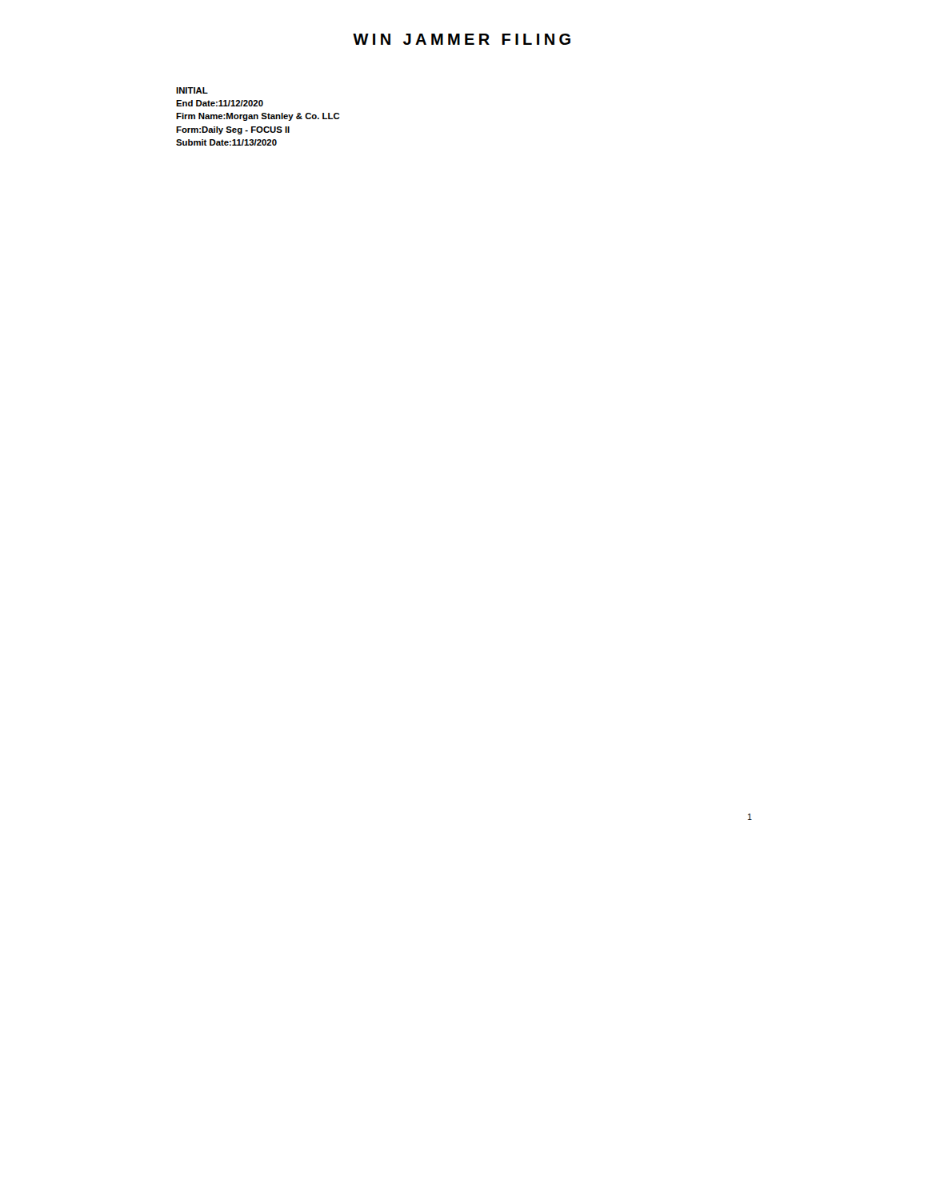WIN JAMMER FILING
INITIAL
End Date:11/12/2020
Firm Name:Morgan Stanley & Co. LLC
Form:Daily Seg - FOCUS II
Submit Date:11/13/2020
1